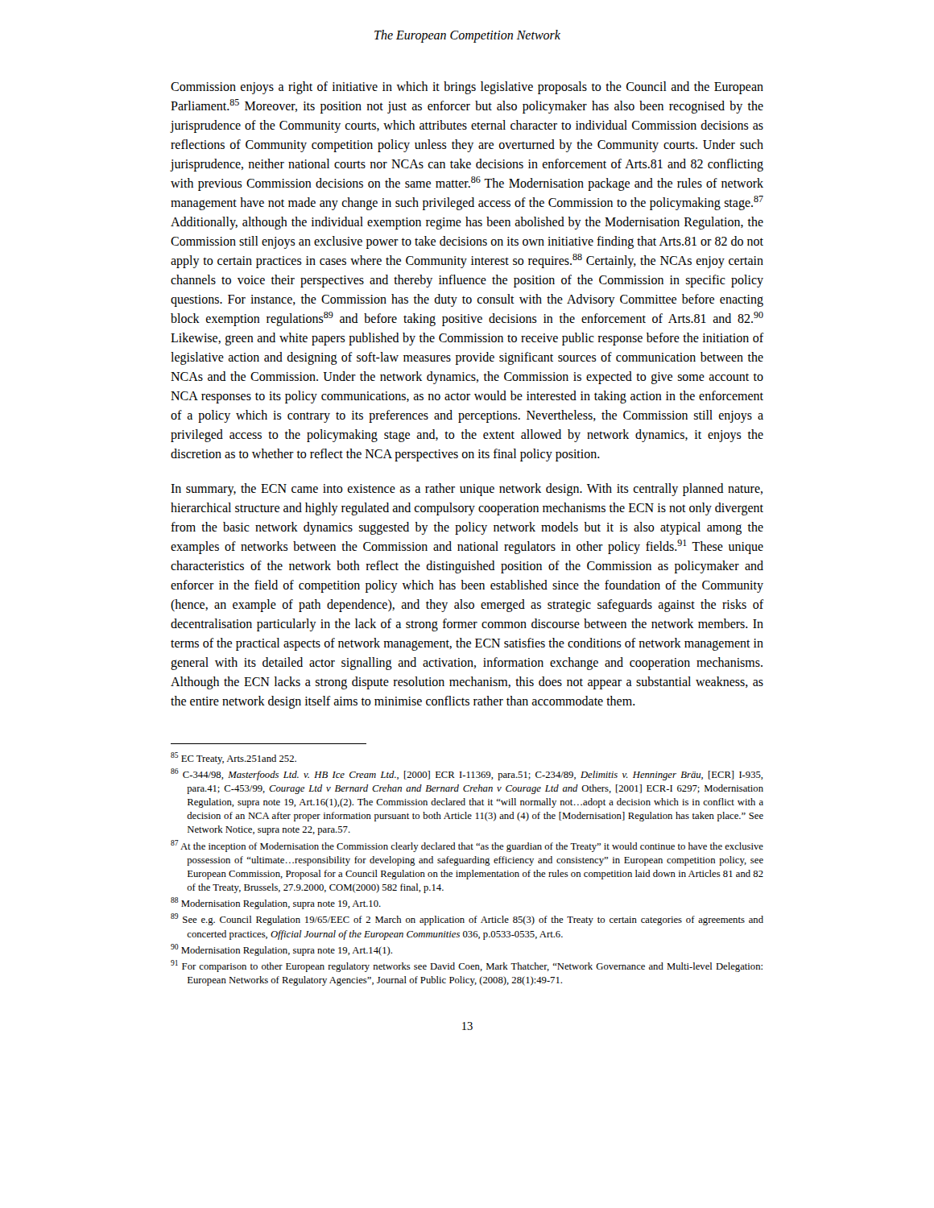The European Competition Network
Commission enjoys a right of initiative in which it brings legislative proposals to the Council and the European Parliament.85 Moreover, its position not just as enforcer but also policymaker has also been recognised by the jurisprudence of the Community courts, which attributes eternal character to individual Commission decisions as reflections of Community competition policy unless they are overturned by the Community courts. Under such jurisprudence, neither national courts nor NCAs can take decisions in enforcement of Arts.81 and 82 conflicting with previous Commission decisions on the same matter.86 The Modernisation package and the rules of network management have not made any change in such privileged access of the Commission to the policymaking stage.87 Additionally, although the individual exemption regime has been abolished by the Modernisation Regulation, the Commission still enjoys an exclusive power to take decisions on its own initiative finding that Arts.81 or 82 do not apply to certain practices in cases where the Community interest so requires.88 Certainly, the NCAs enjoy certain channels to voice their perspectives and thereby influence the position of the Commission in specific policy questions. For instance, the Commission has the duty to consult with the Advisory Committee before enacting block exemption regulations89 and before taking positive decisions in the enforcement of Arts.81 and 82.90 Likewise, green and white papers published by the Commission to receive public response before the initiation of legislative action and designing of soft-law measures provide significant sources of communication between the NCAs and the Commission. Under the network dynamics, the Commission is expected to give some account to NCA responses to its policy communications, as no actor would be interested in taking action in the enforcement of a policy which is contrary to its preferences and perceptions. Nevertheless, the Commission still enjoys a privileged access to the policymaking stage and, to the extent allowed by network dynamics, it enjoys the discretion as to whether to reflect the NCA perspectives on its final policy position.
In summary, the ECN came into existence as a rather unique network design. With its centrally planned nature, hierarchical structure and highly regulated and compulsory cooperation mechanisms the ECN is not only divergent from the basic network dynamics suggested by the policy network models but it is also atypical among the examples of networks between the Commission and national regulators in other policy fields.91 These unique characteristics of the network both reflect the distinguished position of the Commission as policymaker and enforcer in the field of competition policy which has been established since the foundation of the Community (hence, an example of path dependence), and they also emerged as strategic safeguards against the risks of decentralisation particularly in the lack of a strong former common discourse between the network members. In terms of the practical aspects of network management, the ECN satisfies the conditions of network management in general with its detailed actor signalling and activation, information exchange and cooperation mechanisms. Although the ECN lacks a strong dispute resolution mechanism, this does not appear a substantial weakness, as the entire network design itself aims to minimise conflicts rather than accommodate them.
85 EC Treaty, Arts.251and 252.
86 C-344/98, Masterfoods Ltd. v. HB Ice Cream Ltd., [2000] ECR I-11369, para.51; C-234/89, Delimitis v. Henninger Bräu, [ECR] I-935, para.41; C-453/99, Courage Ltd v Bernard Crehan and Bernard Crehan v Courage Ltd and Others, [2001] ECR-I 6297; Modernisation Regulation, supra note 19, Art.16(1),(2). The Commission declared that it “will normally not…adopt a decision which is in conflict with a decision of an NCA after proper information pursuant to both Article 11(3) and (4) of the [Modernisation] Regulation has taken place.” See Network Notice, supra note 22, para.57.
87 At the inception of Modernisation the Commission clearly declared that “as the guardian of the Treaty” it would continue to have the exclusive possession of “ultimate…responsibility for developing and safeguarding efficiency and consistency” in European competition policy, see European Commission, Proposal for a Council Regulation on the implementation of the rules on competition laid down in Articles 81 and 82 of the Treaty, Brussels, 27.9.2000, COM(2000) 582 final, p.14.
88 Modernisation Regulation, supra note 19, Art.10.
89 See e.g. Council Regulation 19/65/EEC of 2 March on application of Article 85(3) of the Treaty to certain categories of agreements and concerted practices, Official Journal of the European Communities 036, p.0533-0535, Art.6.
90 Modernisation Regulation, supra note 19, Art.14(1).
91 For comparison to other European regulatory networks see David Coen, Mark Thatcher, “Network Governance and Multi-level Delegation: European Networks of Regulatory Agencies”, Journal of Public Policy, (2008), 28(1):49-71.
13